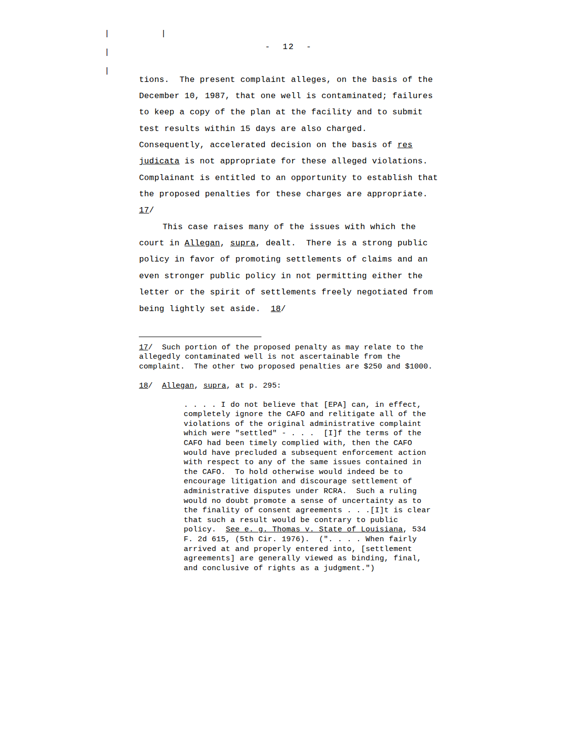| | | |
- 12 -
tions. The present complaint alleges, on the basis of the December 10, 1987, that one well is contaminated; failures to keep a copy of the plan at the facility and to submit test results within 15 days are also charged. Consequently, accelerated decision on the basis of res judicata is not appropriate for these alleged violations. Complainant is entitled to an opportunity to establish that the proposed penalties for these charges are appropriate. 17/
This case raises many of the issues with which the court in Allegan, supra, dealt. There is a strong public policy in favor of promoting settlements of claims and an even stronger public policy in not permitting either the letter or the spirit of settlements freely negotiated from being lightly set aside. 18/
17/ Such portion of the proposed penalty as may relate to the allegedly contaminated well is not ascertainable from the complaint. The other two proposed penalties are $250 and $1000.
18/ Allegan, supra, at p. 295:
. . . . I do not believe that [EPA] can, in effect, completely ignore the CAFO and relitigate all of the violations of the original administrative complaint which were "settled" - . . . [I]f the terms of the CAFO had been timely complied with, then the CAFO would have precluded a subsequent enforcement action with respect to any of the same issues contained in the CAFO. To hold otherwise would indeed be to encourage litigation and discourage settlement of administrative disputes under RCRA. Such a ruling would no doubt promote a sense of uncertainty as to the finality of consent agreements . . .[I]t is clear that such a result would be contrary to public policy. See e. g. Thomas v. State of Louisiana, 534 F. 2d 615, (5th Cir. 1976). (". . . . When fairly arrived at and properly entered into, [settlement agreements] are generally viewed as binding, final, and conclusive of rights as a judgment.")